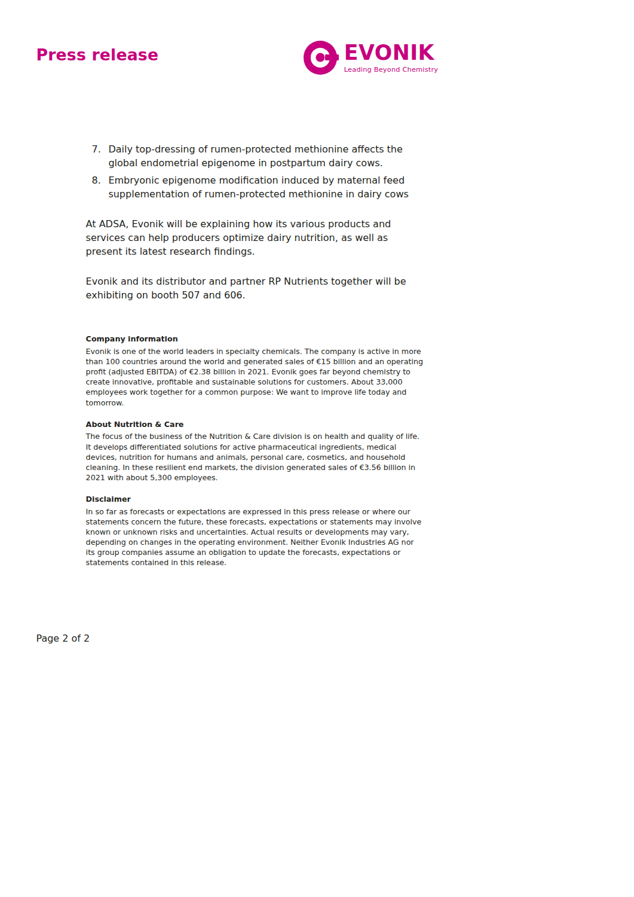Press release
EVONIK
Leading Beyond Chemistry
Daily top-dressing of rumen-protected methionine affects the global endometrial epigenome in postpartum dairy cows.
Embryonic epigenome modification induced by maternal feed supplementation of rumen-protected methionine in dairy cows
At ADSA, Evonik will be explaining how its various products and services can help producers optimize dairy nutrition, as well as present its latest research findings.
Evonik and its distributor and partner RP Nutrients together will be exhibiting on booth 507 and 606.
Company information
Evonik is one of the world leaders in specialty chemicals. The company is active in more than 100 countries around the world and generated sales of €15 billion and an operating profit (adjusted EBITDA) of €2.38 billion in 2021. Evonik goes far beyond chemistry to create innovative, profitable and sustainable solutions for customers. About 33,000 employees work together for a common purpose: We want to improve life today and tomorrow.
About Nutrition & Care
The focus of the business of the Nutrition & Care division is on health and quality of life. It develops differentiated solutions for active pharmaceutical ingredients, medical devices, nutrition for humans and animals, personal care, cosmetics, and household cleaning. In these resilient end markets, the division generated sales of €3.56 billion in 2021 with about 5,300 employees.
Disclaimer
In so far as forecasts or expectations are expressed in this press release or where our statements concern the future, these forecasts, expectations or statements may involve known or unknown risks and uncertainties. Actual results or developments may vary, depending on changes in the operating environment. Neither Evonik Industries AG nor its group companies assume an obligation to update the forecasts, expectations or statements contained in this release.
Page 2 of 2